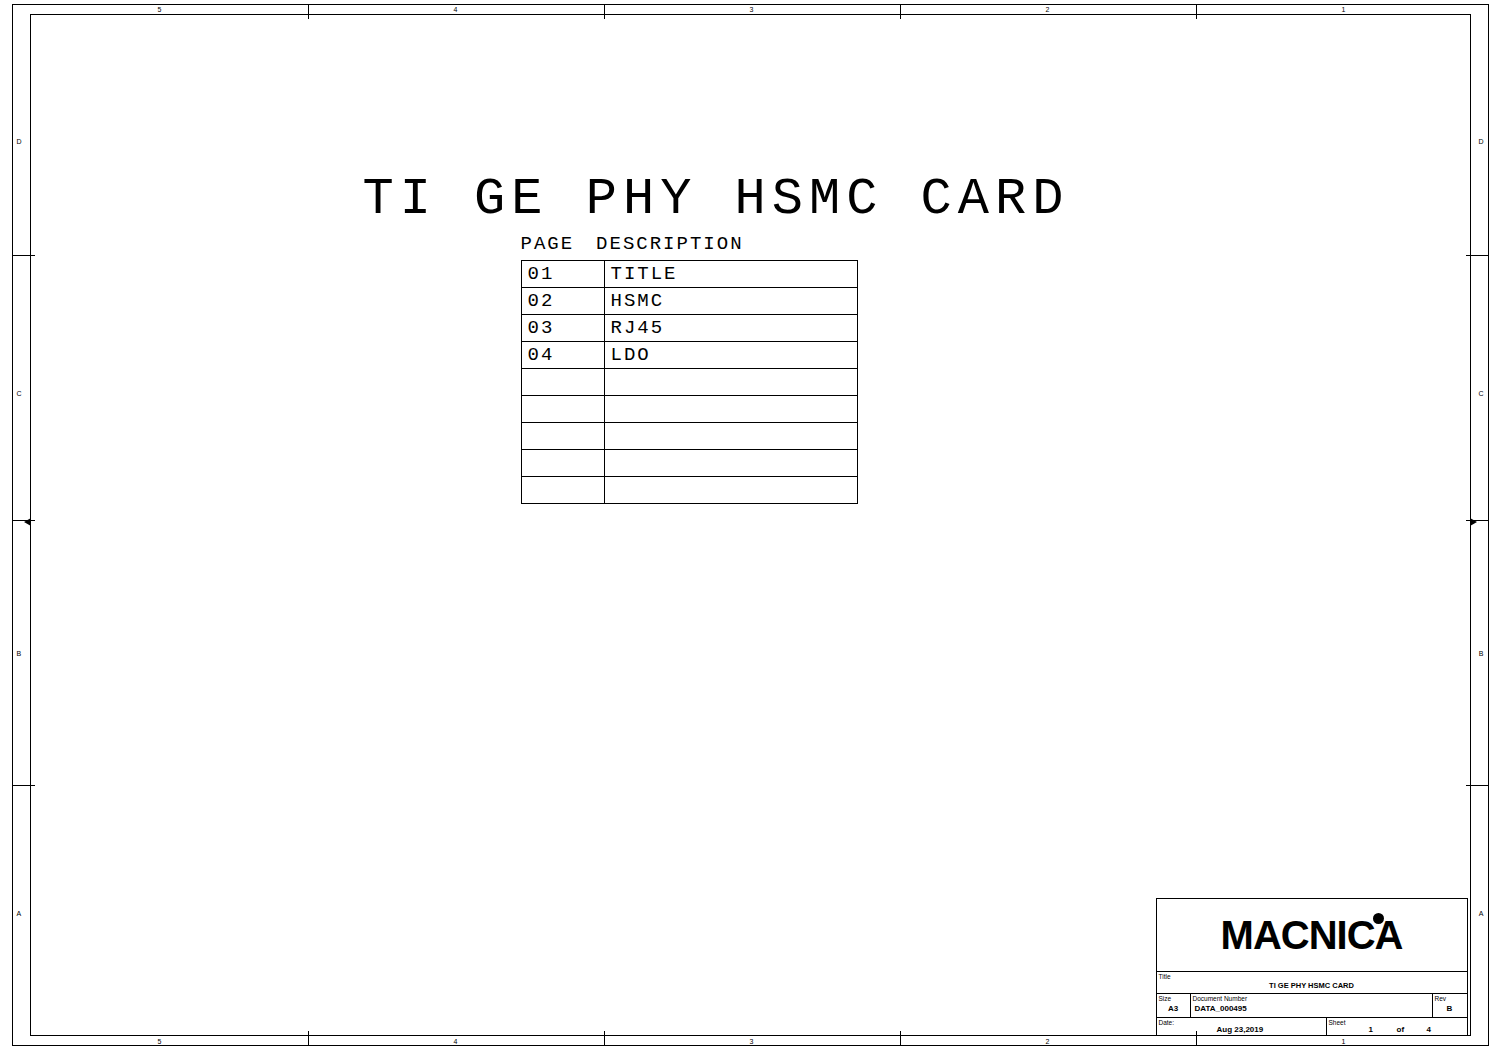5
4
3
2
1
5
4
3
2
1
D
C
B
A
D
C
B
A
TI GE PHY HSMC CARD
PAGEDESCRIPTION
| 01 | TITLE |
| 02 | HSMC |
| 03 | RJ45 |
| 04 | LDO |
MACNICA
Title TI GE PHY HSMC CARD
Size A3
Document Number DATA_000495
Rev B
Date: Aug 23,2019
Sheet 1 of 4